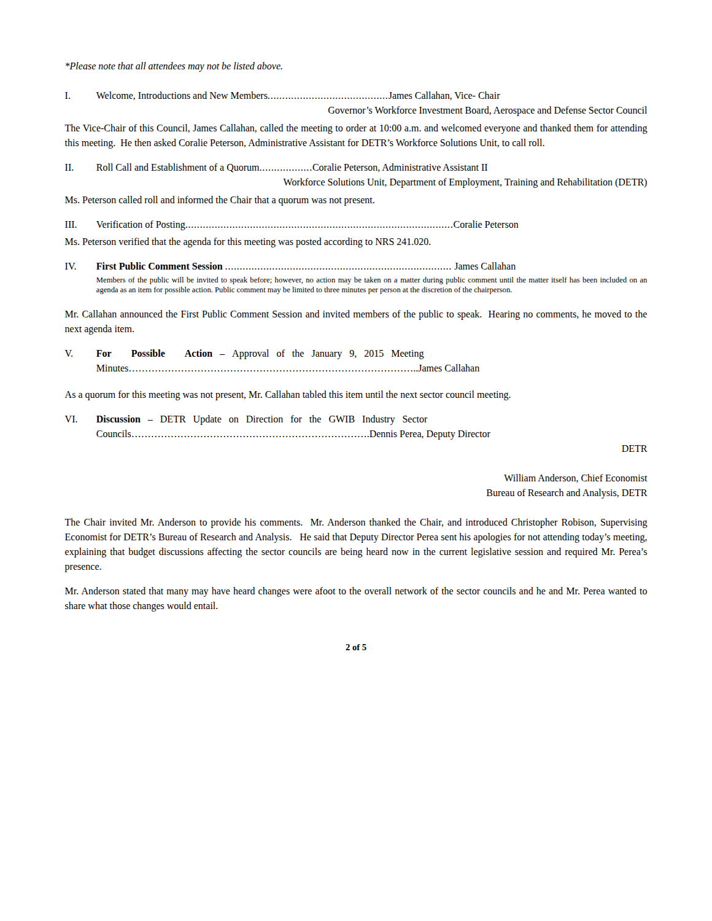*Please note that all attendees may not be listed above.
I.
Welcome, Introductions and New Members......................................... James Callahan, Vice- Chair
Governor’s Workforce Investment Board, Aerospace and Defense Sector Council
The Vice-Chair of this Council, James Callahan, called the meeting to order at 10:00 a.m. and welcomed everyone and thanked them for attending this meeting. He then asked Coralie Peterson, Administrative Assistant for DETR’s Workforce Solutions Unit, to call roll.
II.
Roll Call and Establishment of a Quorum.................. Coralie Peterson, Administrative Assistant II
Workforce Solutions Unit, Department of Employment, Training and Rehabilitation (DETR)
Ms. Peterson called roll and informed the Chair that a quorum was not present.
III.
Verification of Posting........................................................................................... Coralie Peterson
Ms. Peterson verified that the agenda for this meeting was posted according to NRS 241.020.
IV.
First Public Comment Session ............................................................................. James Callahan
Members of the public will be invited to speak before; however, no action may be taken on a matter during public comment until the matter itself has been included on an agenda as an item for possible action. Public comment may be limited to three minutes per person at the discretion of the chairperson.
Mr. Callahan announced the First Public Comment Session and invited members of the public to speak. Hearing no comments, he moved to the next agenda item.
V.
For Possible Action – Approval of the January 9, 2015 Meeting
Minutes……………………………………………………………………………..James Callahan
As a quorum for this meeting was not present, Mr. Callahan tabled this item until the next sector council meeting.
VI.
Discussion – DETR Update on Direction for the GWIB Industry Sector
Councils……………………………………………………………….Dennis Perea, Deputy Director
DETR
William Anderson, Chief Economist
Bureau of Research and Analysis, DETR
The Chair invited Mr. Anderson to provide his comments. Mr. Anderson thanked the Chair, and introduced Christopher Robison, Supervising Economist for DETR’s Bureau of Research and Analysis. He said that Deputy Director Perea sent his apologies for not attending today’s meeting, explaining that budget discussions affecting the sector councils are being heard now in the current legislative session and required Mr. Perea’s presence.
Mr. Anderson stated that many may have heard changes were afoot to the overall network of the sector councils and he and Mr. Perea wanted to share what those changes would entail.
2 of 5